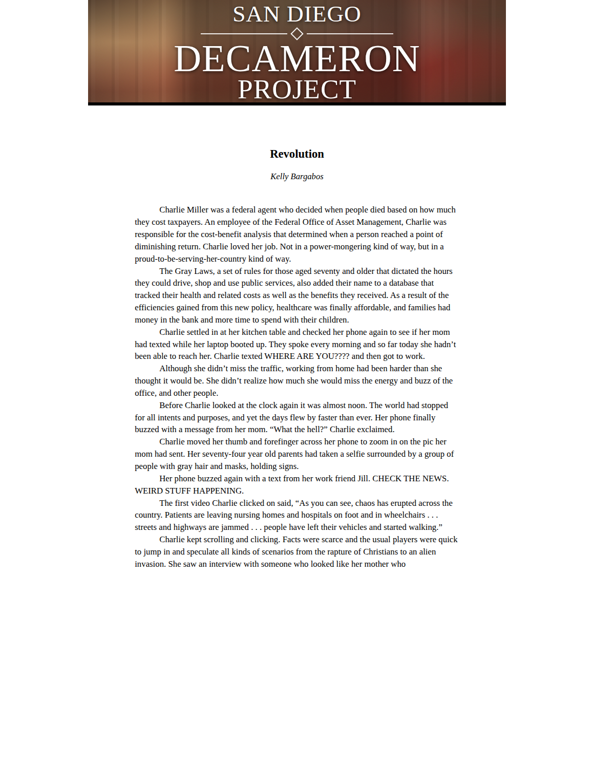San Diego
Decameron
Project
Revolution
Kelly Bargabos
Charlie Miller was a federal agent who decided when people died based on how much they cost taxpayers. An employee of the Federal Office of Asset Management, Charlie was responsible for the cost-benefit analysis that determined when a person reached a point of diminishing return. Charlie loved her job. Not in a power-mongering kind of way, but in a proud-to-be-serving-her-country kind of way.
The Gray Laws, a set of rules for those aged seventy and older that dictated the hours they could drive, shop and use public services, also added their name to a database that tracked their health and related costs as well as the benefits they received. As a result of the efficiencies gained from this new policy, healthcare was finally affordable, and families had money in the bank and more time to spend with their children.
Charlie settled in at her kitchen table and checked her phone again to see if her mom had texted while her laptop booted up. They spoke every morning and so far today she hadn’t been able to reach her. Charlie texted WHERE ARE YOU???? and then got to work.
Although she didn’t miss the traffic, working from home had been harder than she thought it would be. She didn’t realize how much she would miss the energy and buzz of the office, and other people.
Before Charlie looked at the clock again it was almost noon. The world had stopped for all intents and purposes, and yet the days flew by faster than ever. Her phone finally buzzed with a message from her mom. “What the hell?” Charlie exclaimed.
Charlie moved her thumb and forefinger across her phone to zoom in on the pic her mom had sent. Her seventy-four year old parents had taken a selfie surrounded by a group of people with gray hair and masks, holding signs.
Her phone buzzed again with a text from her work friend Jill. CHECK THE NEWS. WEIRD STUFF HAPPENING.
The first video Charlie clicked on said, “As you can see, chaos has erupted across the country. Patients are leaving nursing homes and hospitals on foot and in wheelchairs . . . streets and highways are jammed . . . people have left their vehicles and started walking.”
Charlie kept scrolling and clicking. Facts were scarce and the usual players were quick to jump in and speculate all kinds of scenarios from the rapture of Christians to an alien invasion. She saw an interview with someone who looked like her mother who